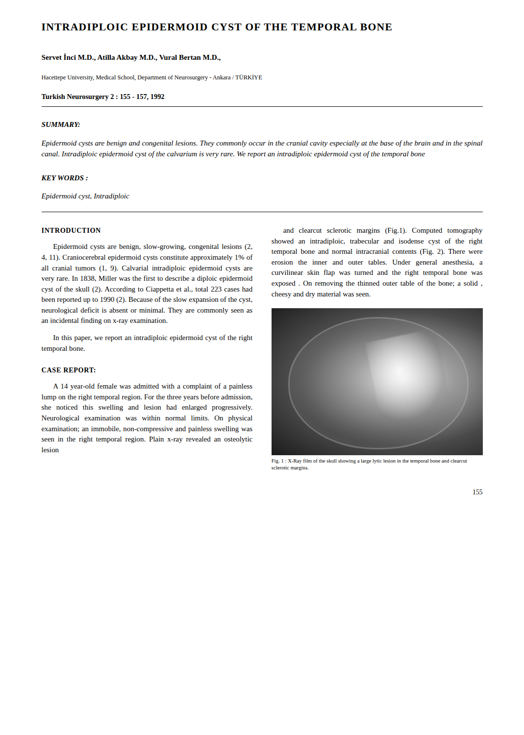INTRADIPLOIC EPIDERMOID CYST OF THE TEMPORAL BONE
Servet İnci M.D., Atilla Akbay M.D., Vural Bertan M.D.,
Hacettepe University, Medical School, Department of Neurosurgery - Ankara / TÜRKİYE
Turkish Neurosurgery 2 : 155 - 157, 1992
SUMMARY:
Epidermoid cysts are benign and congenital lesions. They commonly occur in the cranial cavity especially at the base of the brain and in the spinal canal. Intradiploic epidermoid cyst of the calvarium is very rare. We report an intradiploic epidermoid cyst of the temporal bone
KEY WORDS :
Epidermoid cyst, Intradiploic
INTRODUCTION
Epidermoid cysts are benign, slow-growing, congenital lesions (2, 4, 11). Craniocerebral epidermoid cysts constitute approximately 1% of all cranial tumors (1, 9). Calvarial intradiploic epidermoid cysts are very rare. In 1838, Miller was the first to describe a diploic epidermoid cyst of the skull (2). According to Ciappetta et al., total 223 cases had been reported up to 1990 (2). Because of the slow expansion of the cyst, neurological deficit is absent or minimal. They are commonly seen as an incidental finding on x-ray examination.
In this paper, we report an intradiploic epidermoid cyst of the right temporal bone.
CASE REPORT:
A 14 year-old female was admitted with a complaint of a painless lump on the right temporal region. For the three years before admission, she noticed this swelling and lesion had enlarged progressively. Neurological examination was within normal limits. On physical examination; an immobile, non-compressive and painless swelling was seen in the right temporal region. Plain x-ray revealed an osteolytic lesion
and clearcut sclerotic margins (Fig.1). Computed tomography showed an intradiploic, trabecular and isodense cyst of the right temporal bone and normal intracranial contents (Fig. 2). There were erosion the inner and outer tables. Under general anesthesia, a curvilinear skin flap was turned and the right temporal bone was exposed . On removing the thinned outer table of the bone; a solid , cheesy and dry material was seen.
Fig. 1 : X-Ray film of the skull showing a large lytic lesion in the temporal bone and clearcut sclerotic margins.
155